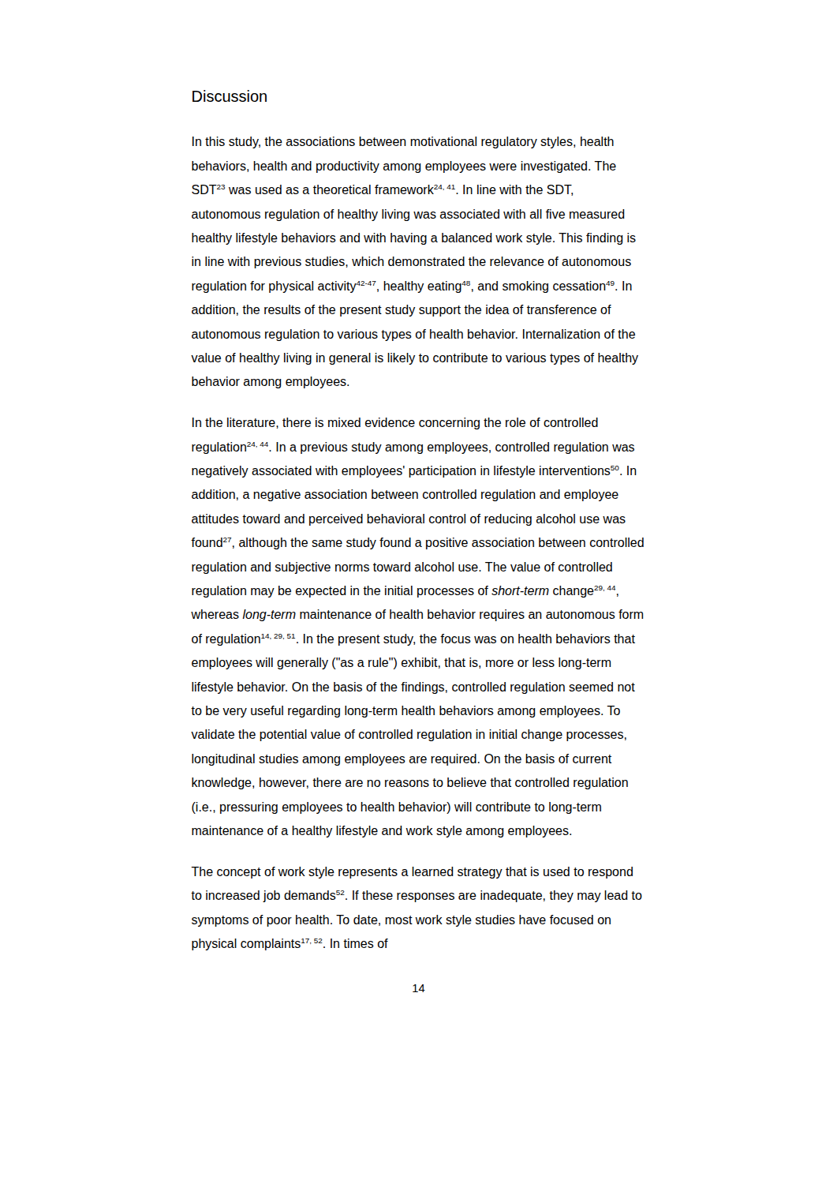Discussion
In this study, the associations between motivational regulatory styles, health behaviors, health and productivity among employees were investigated. The SDT23 was used as a theoretical framework24, 41. In line with the SDT, autonomous regulation of healthy living was associated with all five measured healthy lifestyle behaviors and with having a balanced work style. This finding is in line with previous studies, which demonstrated the relevance of autonomous regulation for physical activity42-47, healthy eating48, and smoking cessation49. In addition, the results of the present study support the idea of transference of autonomous regulation to various types of health behavior. Internalization of the value of healthy living in general is likely to contribute to various types of healthy behavior among employees.
In the literature, there is mixed evidence concerning the role of controlled regulation24, 44. In a previous study among employees, controlled regulation was negatively associated with employees' participation in lifestyle interventions50. In addition, a negative association between controlled regulation and employee attitudes toward and perceived behavioral control of reducing alcohol use was found27, although the same study found a positive association between controlled regulation and subjective norms toward alcohol use. The value of controlled regulation may be expected in the initial processes of short-term change29, 44, whereas long-term maintenance of health behavior requires an autonomous form of regulation14, 29, 51. In the present study, the focus was on health behaviors that employees will generally ("as a rule") exhibit, that is, more or less long-term lifestyle behavior. On the basis of the findings, controlled regulation seemed not to be very useful regarding long-term health behaviors among employees. To validate the potential value of controlled regulation in initial change processes, longitudinal studies among employees are required. On the basis of current knowledge, however, there are no reasons to believe that controlled regulation (i.e., pressuring employees to health behavior) will contribute to long-term maintenance of a healthy lifestyle and work style among employees.
The concept of work style represents a learned strategy that is used to respond to increased job demands52. If these responses are inadequate, they may lead to symptoms of poor health. To date, most work style studies have focused on physical complaints17, 52. In times of
14